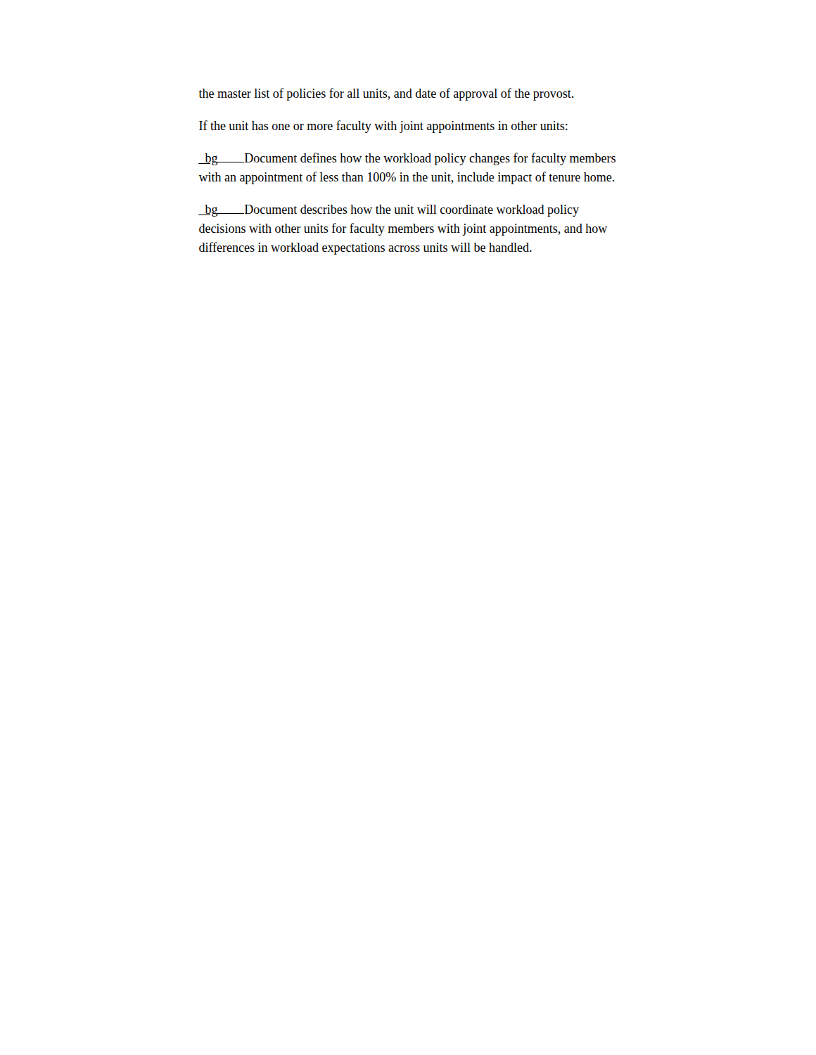the master list of policies for all units, and date of approval of the provost.
If the unit has one or more faculty with joint appointments in other units:
_bg Document defines how the workload policy changes for faculty members with an appointment of less than 100% in the unit, include impact of tenure home.
_bg Document describes how the unit will coordinate workload policy decisions with other units for faculty members with joint appointments, and how differences in workload expectations across units will be handled.